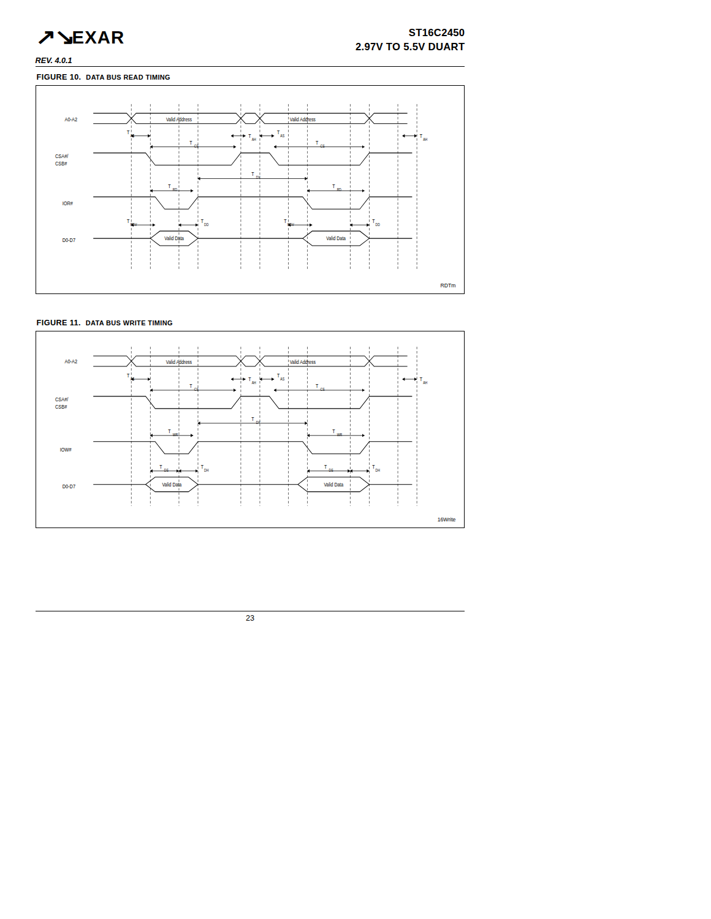↗↘ EXAR
ST16C2450
2.97V TO 5.5V DUART
REV. 4.0.1
FIGURE 10. DATA BUS READ TIMING
A0-A2 Valid Address Valid Address TAS TAH TAS TAH TCS TCS CSA#/ CSB# TDY TRD TRD IOR# TRDV TDD TRDV TDD D0-D7 Valid Data Valid Data
RDTm
FIGURE 11. DATA BUS WRITE TIMING
A0-A2 Valid Address Valid Address TAS TAH TAS TAH TCS TCS CSA#/ CSB# TDY TWR TWR IOW# TDS TDH TDS TDH D0-D7 Valid Data Valid Data
16Write
23